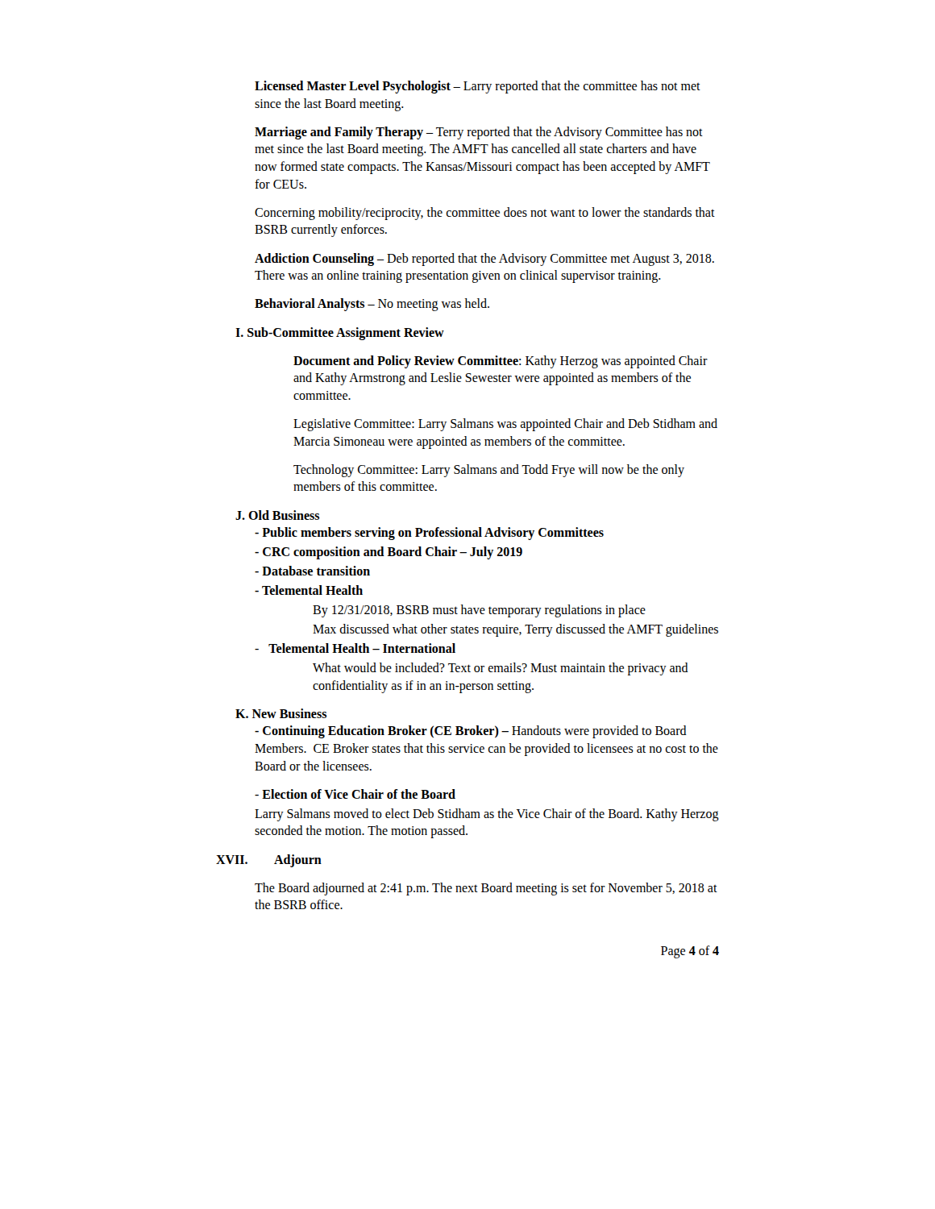Licensed Master Level Psychologist – Larry reported that the committee has not met since the last Board meeting.
Marriage and Family Therapy – Terry reported that the Advisory Committee has not met since the last Board meeting. The AMFT has cancelled all state charters and have now formed state compacts. The Kansas/Missouri compact has been accepted by AMFT for CEUs.
Concerning mobility/reciprocity, the committee does not want to lower the standards that BSRB currently enforces.
Addiction Counseling – Deb reported that the Advisory Committee met August 3, 2018. There was an online training presentation given on clinical supervisor training.
Behavioral Analysts – No meeting was held.
I. Sub-Committee Assignment Review
Document and Policy Review Committee: Kathy Herzog was appointed Chair and Kathy Armstrong and Leslie Sewester were appointed as members of the committee.
Legislative Committee: Larry Salmans was appointed Chair and Deb Stidham and Marcia Simoneau were appointed as members of the committee.
Technology Committee: Larry Salmans and Todd Frye will now be the only members of this committee.
J. Old Business
- Public members serving on Professional Advisory Committees
- CRC composition and Board Chair – July 2019
- Database transition
- Telemental Health
By 12/31/2018, BSRB must have temporary regulations in place
Max discussed what other states require, Terry discussed the AMFT guidelines
- Telemental Health – International
What would be included? Text or emails? Must maintain the privacy and confidentiality as if in an in-person setting.
K. New Business
- Continuing Education Broker (CE Broker) – Handouts were provided to Board Members. CE Broker states that this service can be provided to licensees at no cost to the Board or the licensees.
- Election of Vice Chair of the Board
Larry Salmans moved to elect Deb Stidham as the Vice Chair of the Board. Kathy Herzog seconded the motion. The motion passed.
XVII. Adjourn
The Board adjourned at 2:41 p.m. The next Board meeting is set for November 5, 2018 at the BSRB office.
Page 4 of 4